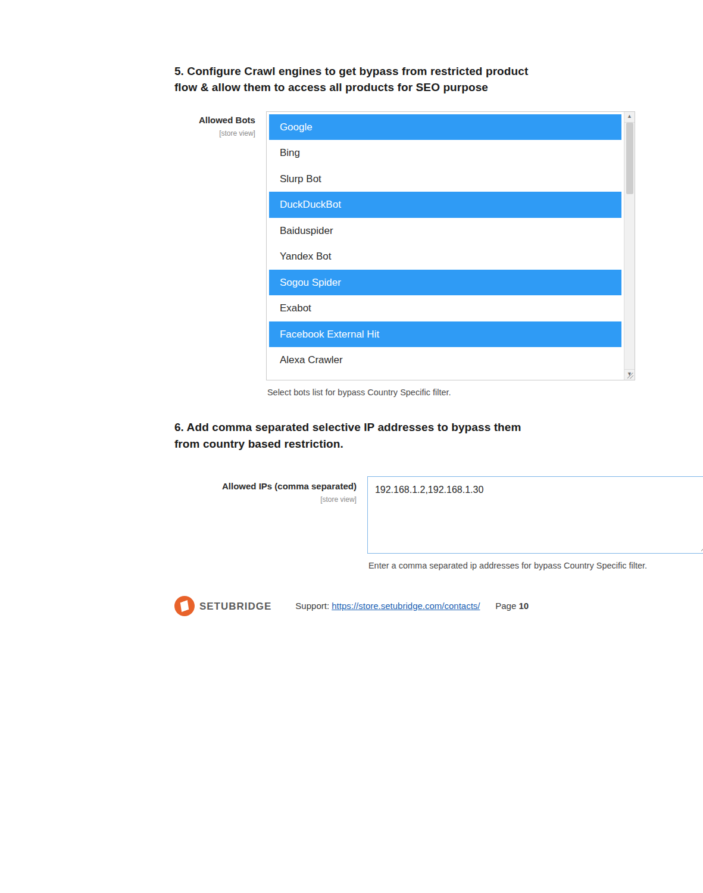5. Configure Crawl engines to get bypass from restricted product flow & allow them to access all products for SEO purpose
Allowed Bots [store view]
Google
Bing
Slurp Bot
DuckDuckBot
Baiduspider
Yandex Bot
Sogou Spider
Exabot
Facebook External Hit
Alexa Crawler
▲
▼
Select bots list for bypass Country Specific filter.
6. Add comma separated selective IP addresses to bypass them from country based restriction.
Allowed IPs (comma separated) [store view]
192.168.1.2,192.168.1.30
Enter a comma separated ip addresses for bypass Country Specific filter.
SETUBRIDGE
Support: https://store.setubridge.com/contacts/
Page 10